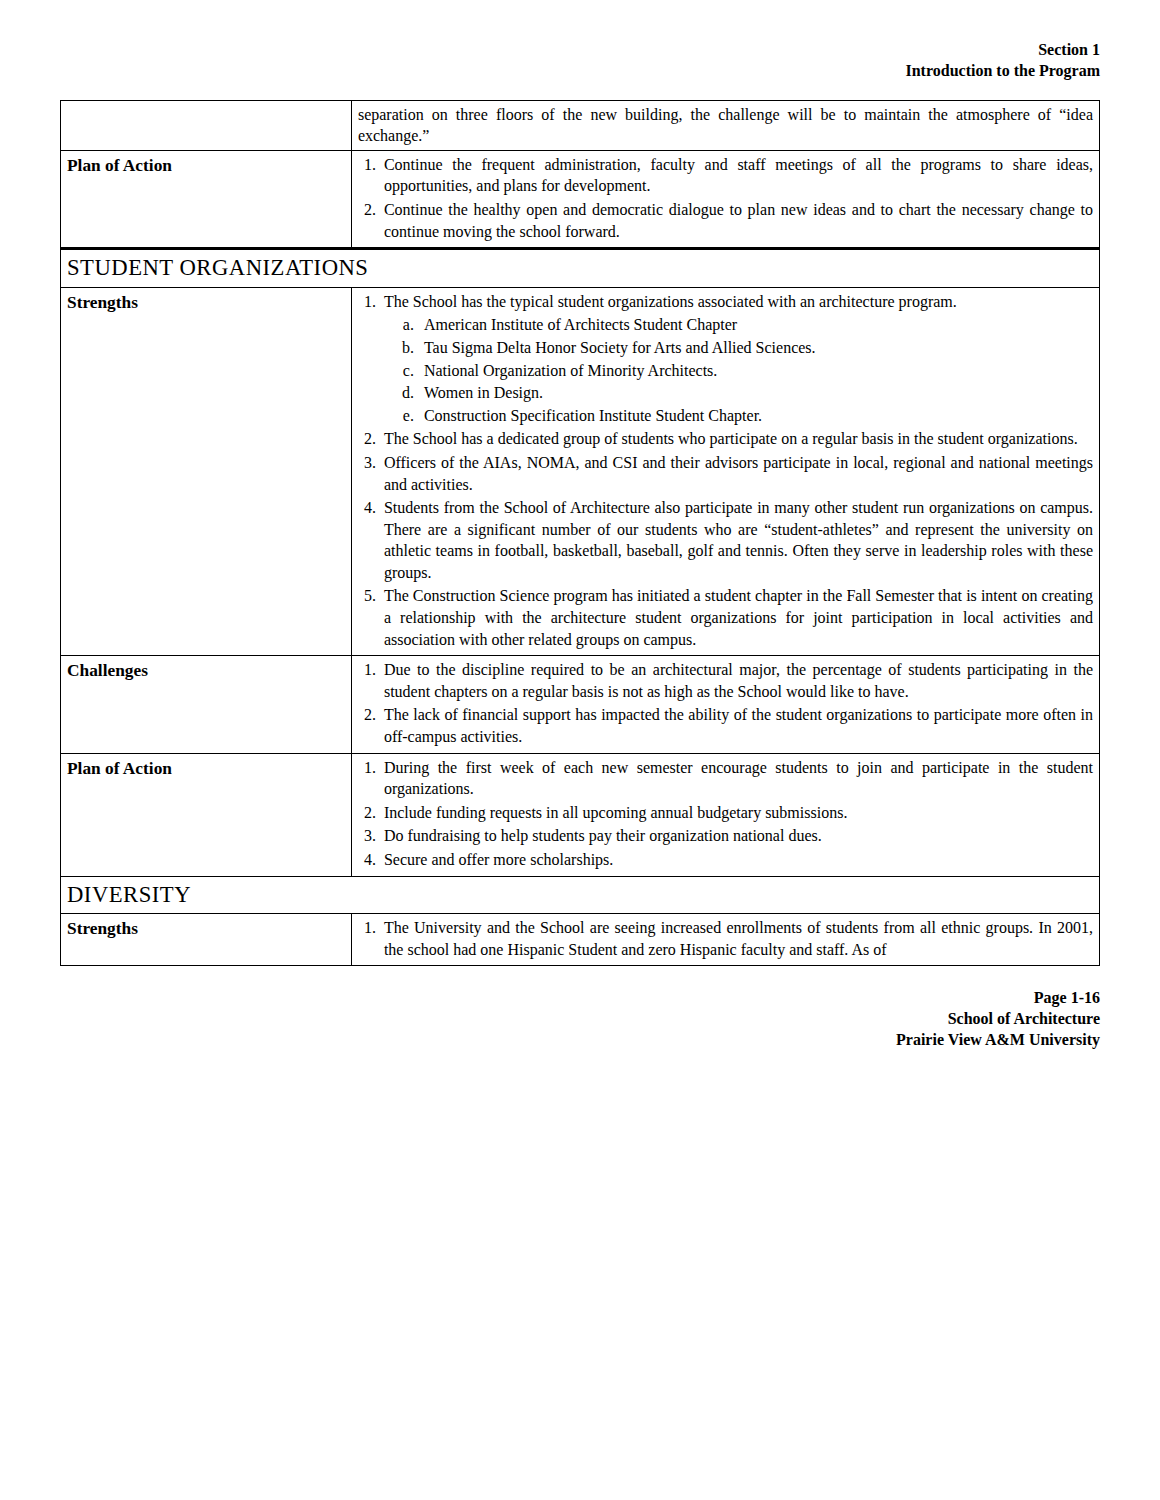Section 1
Introduction to the Program
| | separation on three floors of the new building, the challenge will be to maintain the atmosphere of “idea exchange.” |
| Plan of Action | Continue the frequent administration, faculty and staff meetings of all the programs to share ideas, opportunities, and plans for development. Continue the healthy open and democratic dialogue to plan new ideas and to chart the necessary change to continue moving the school forward. |
| STUDENT ORGANIZATIONS |
| Strengths | The School has the typical student organizations associated with an architecture program. American Institute of Architects Student Chapter Tau Sigma Delta Honor Society for Arts and Allied Sciences. National Organization of Minority Architects. Women in Design. Construction Specification Institute Student Chapter. The School has a dedicated group of students who participate on a regular basis in the student organizations. Officers of the AIAs, NOMA, and CSI and their advisors participate in local, regional and national meetings and activities. Students from the School of Architecture also participate in many other student run organizations on campus. There are a significant number of our students who are “student-athletes” and represent the university on athletic teams in football, basketball, baseball, golf and tennis. Often they serve in leadership roles with these groups. The Construction Science program has initiated a student chapter in the Fall Semester that is intent on creating a relationship with the architecture student organizations for joint participation in local activities and association with other related groups on campus. |
| Challenges | Due to the discipline required to be an architectural major, the percentage of students participating in the student chapters on a regular basis is not as high as the School would like to have. The lack of financial support has impacted the ability of the student organizations to participate more often in off-campus activities. |
| Plan of Action | During the first week of each new semester encourage students to join and participate in the student organizations. Include funding requests in all upcoming annual budgetary submissions. Do fundraising to help students pay their organization national dues. Secure and offer more scholarships. |
| DIVERSITY |
| Strengths | The University and the School are seeing increased enrollments of students from all ethnic groups. In 2001, the school had one Hispanic Student and zero Hispanic faculty and staff. As of |
Page 1-16
School of Architecture
Prairie View A&M University